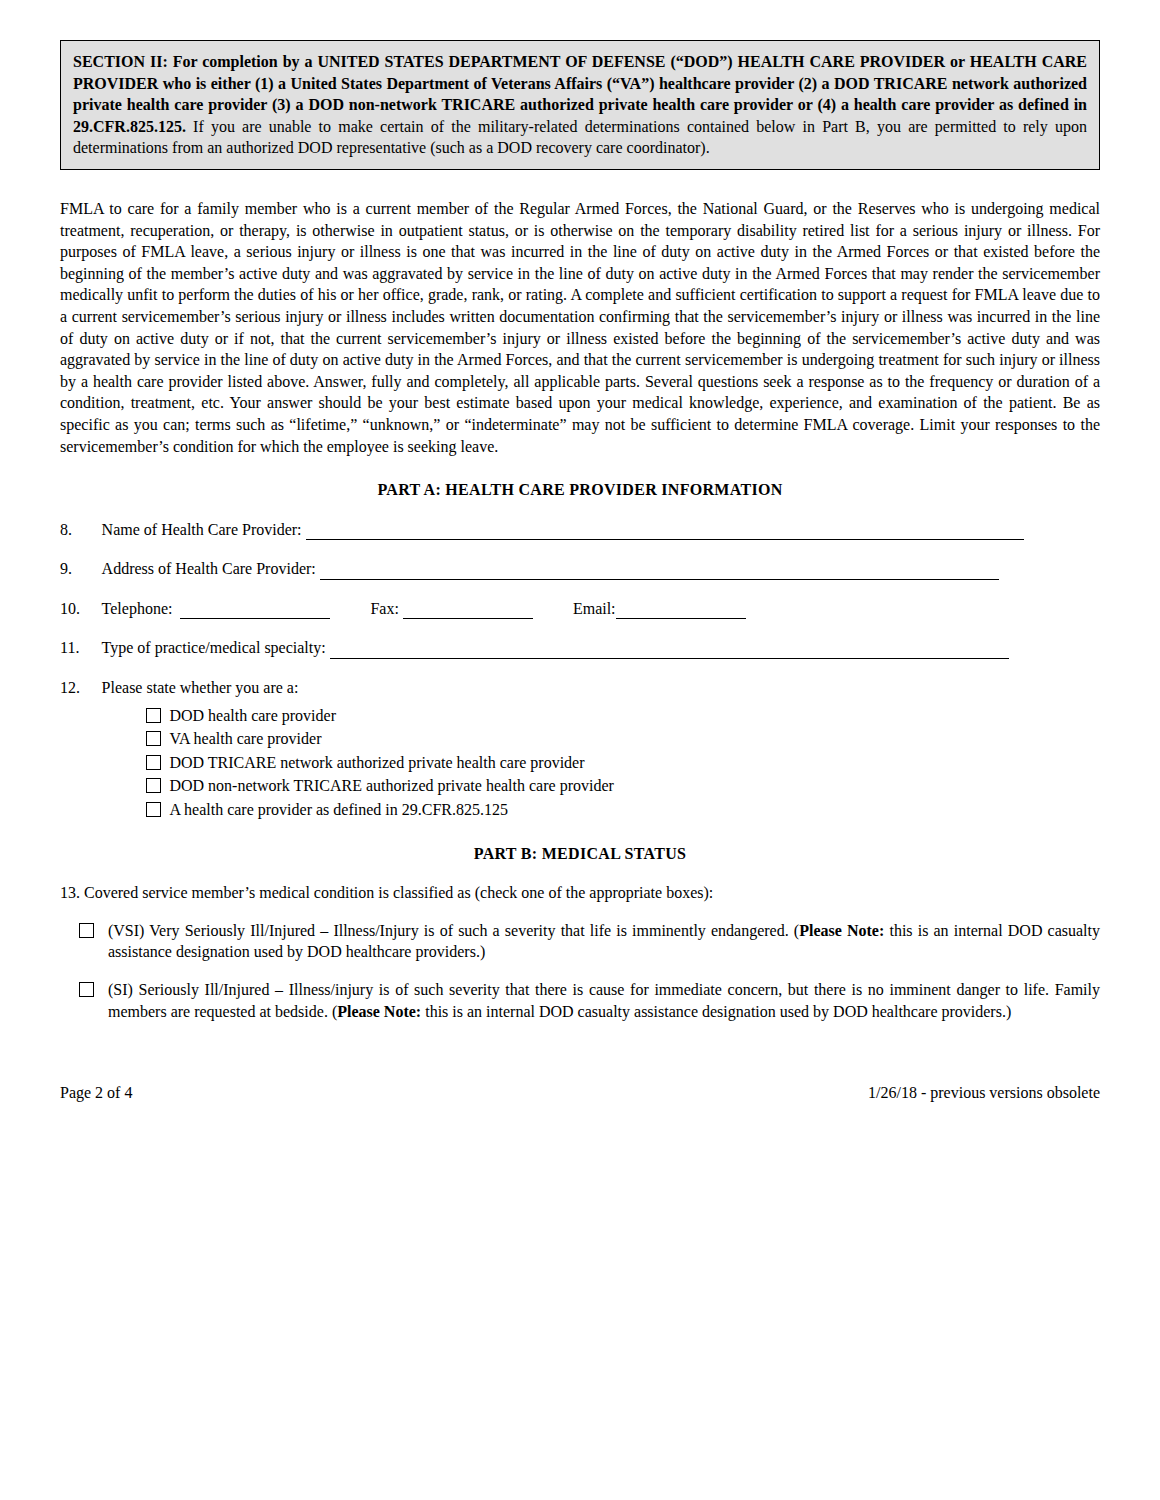SECTION II: For completion by a UNITED STATES DEPARTMENT OF DEFENSE (“DOD”) HEALTH CARE PROVIDER or HEALTH CARE PROVIDER who is either (1) a United States Department of Veterans Affairs (“VA”) healthcare provider (2) a DOD TRICARE network authorized private health care provider (3) a DOD non-network TRICARE authorized private health care provider or (4) a health care provider as defined in 29.CFR.825.125. If you are unable to make certain of the military-related determinations contained below in Part B, you are permitted to rely upon determinations from an authorized DOD representative (such as a DOD recovery care coordinator).
FMLA to care for a family member who is a current member of the Regular Armed Forces, the National Guard, or the Reserves who is undergoing medical treatment, recuperation, or therapy, is otherwise in outpatient status, or is otherwise on the temporary disability retired list for a serious injury or illness. For purposes of FMLA leave, a serious injury or illness is one that was incurred in the line of duty on active duty in the Armed Forces or that existed before the beginning of the member’s active duty and was aggravated by service in the line of duty on active duty in the Armed Forces that may render the servicemember medically unfit to perform the duties of his or her office, grade, rank, or rating. A complete and sufficient certification to support a request for FMLA leave due to a current servicemember’s serious injury or illness includes written documentation confirming that the servicemember’s injury or illness was incurred in the line of duty on active duty or if not, that the current servicemember’s injury or illness existed before the beginning of the servicemember’s active duty and was aggravated by service in the line of duty on active duty in the Armed Forces, and that the current servicemember is undergoing treatment for such injury or illness by a health care provider listed above. Answer, fully and completely, all applicable parts. Several questions seek a response as to the frequency or duration of a condition, treatment, etc. Your answer should be your best estimate based upon your medical knowledge, experience, and examination of the patient. Be as specific as you can; terms such as “lifetime,” “unknown,” or “indeterminate” may not be sufficient to determine FMLA coverage. Limit your responses to the servicemember’s condition for which the employee is seeking leave.
PART A: HEALTH CARE PROVIDER INFORMATION
8. Name of Health Care Provider:
9. Address of Health Care Provider:
10. Telephone: Fax: Email:
11. Type of practice/medical specialty:
12. Please state whether you are a:
DOD health care provider
VA health care provider
DOD TRICARE network authorized private health care provider
DOD non-network TRICARE authorized private health care provider
A health care provider as defined in 29.CFR.825.125
PART B: MEDICAL STATUS
13. Covered service member’s medical condition is classified as (check one of the appropriate boxes):
(VSI) Very Seriously Ill/Injured – Illness/Injury is of such a severity that life is imminently endangered. (Please Note: this is an internal DOD casualty assistance designation used by DOD healthcare providers.)
(SI) Seriously Ill/Injured – Illness/injury is of such severity that there is cause for immediate concern, but there is no imminent danger to life. Family members are requested at bedside. (Please Note: this is an internal DOD casualty assistance designation used by DOD healthcare providers.)
Page 2 of 4 1/26/18 - previous versions obsolete